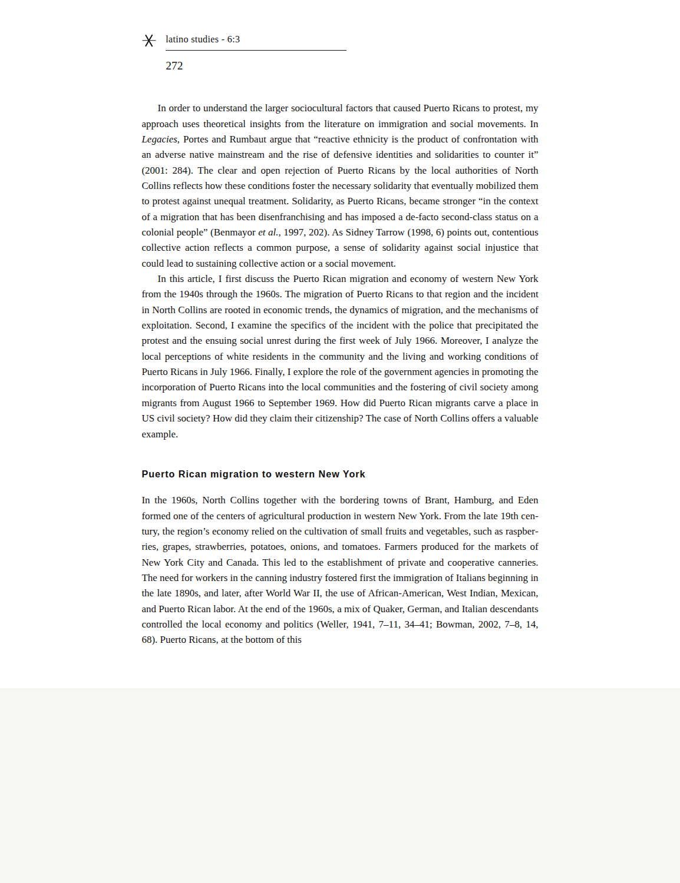latino studies - 6:3
272
In order to understand the larger sociocultural factors that caused Puerto Ricans to protest, my approach uses theoretical insights from the literature on immigration and social movements. In Legacies, Portes and Rumbaut argue that “reactive ethnicity is the product of confrontation with an adverse native mainstream and the rise of defensive identities and solidarities to counter it” (2001: 284). The clear and open rejection of Puerto Ricans by the local authorities of North Collins reflects how these conditions foster the necessary solidarity that eventually mobilized them to protest against unequal treatment. Solidarity, as Puerto Ricans, became stronger “in the context of a migration that has been disenfranchising and has imposed a de-facto second-class status on a colonial people” (Benmayor et al., 1997, 202). As Sidney Tarrow (1998, 6) points out, contentious collective action reflects a common purpose, a sense of solidarity against social injustice that could lead to sustaining collective action or a social movement.
In this article, I first discuss the Puerto Rican migration and economy of western New York from the 1940s through the 1960s. The migration of Puerto Ricans to that region and the incident in North Collins are rooted in economic trends, the dynamics of migration, and the mechanisms of exploitation. Second, I examine the specifics of the incident with the police that precipitated the protest and the ensuing social unrest during the first week of July 1966. Moreover, I analyze the local perceptions of white residents in the community and the living and working conditions of Puerto Ricans in July 1966. Finally, I explore the role of the government agencies in promoting the incorporation of Puerto Ricans into the local communities and the fostering of civil society among migrants from August 1966 to September 1969. How did Puerto Rican migrants carve a place in US civil society? How did they claim their citizenship? The case of North Collins offers a valuable example.
Puerto Rican migration to western New York
In the 1960s, North Collins together with the bordering towns of Brant, Hamburg, and Eden formed one of the centers of agricultural production in western New York. From the late 19th century, the region’s economy relied on the cultivation of small fruits and vegetables, such as raspberries, grapes, strawberries, potatoes, onions, and tomatoes. Farmers produced for the markets of New York City and Canada. This led to the establishment of private and cooperative canneries. The need for workers in the canning industry fostered first the immigration of Italians beginning in the late 1890s, and later, after World War II, the use of African-American, West Indian, Mexican, and Puerto Rican labor. At the end of the 1960s, a mix of Quaker, German, and Italian descendants controlled the local economy and politics (Weller, 1941, 7–11, 34–41; Bowman, 2002, 7–8, 14, 68). Puerto Ricans, at the bottom of this